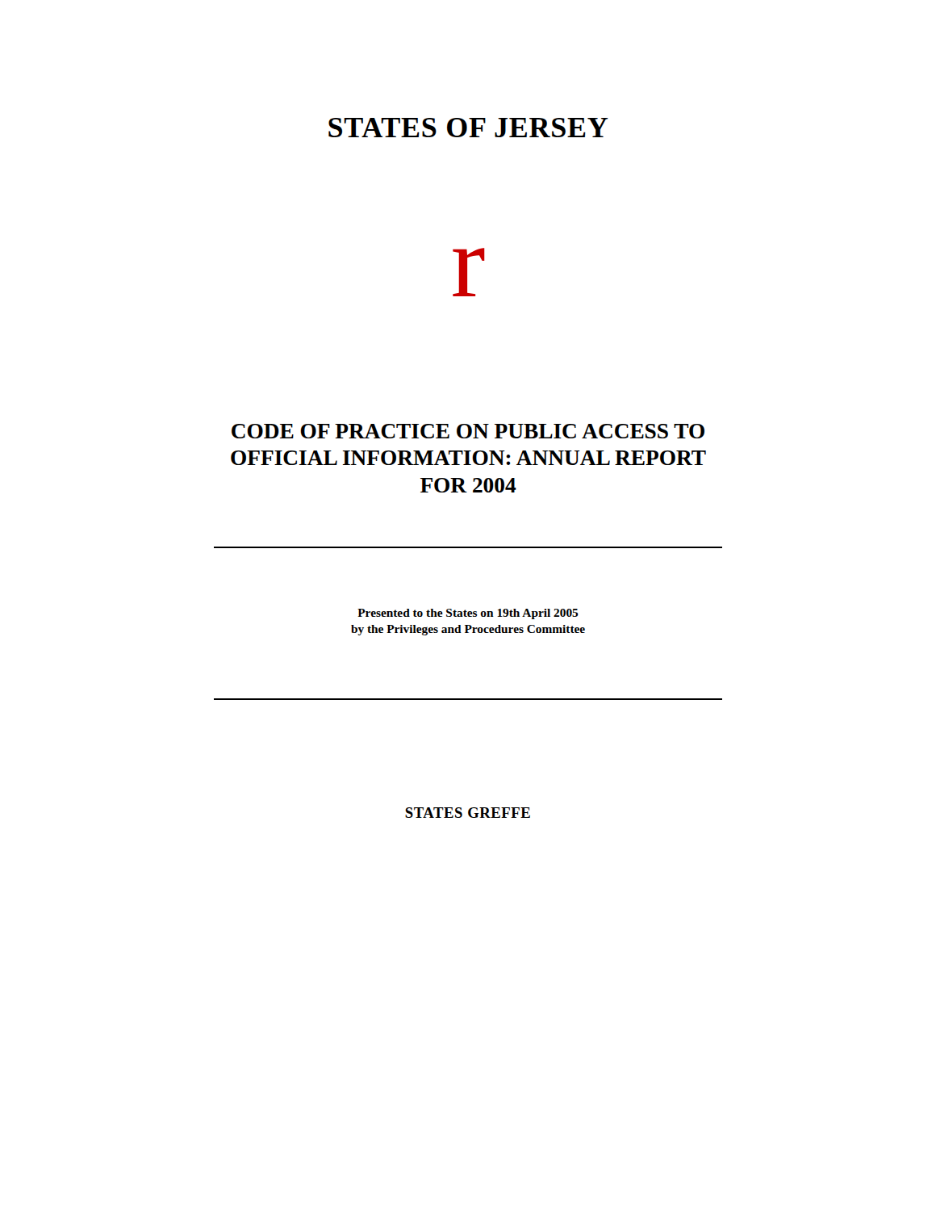STATES OF JERSEY
r
CODE OF PRACTICE ON PUBLIC ACCESS TO OFFICIAL INFORMATION: ANNUAL REPORT FOR 2004
Presented to the States on 19th April 2005
by the Privileges and Procedures Committee
STATES GREFFE